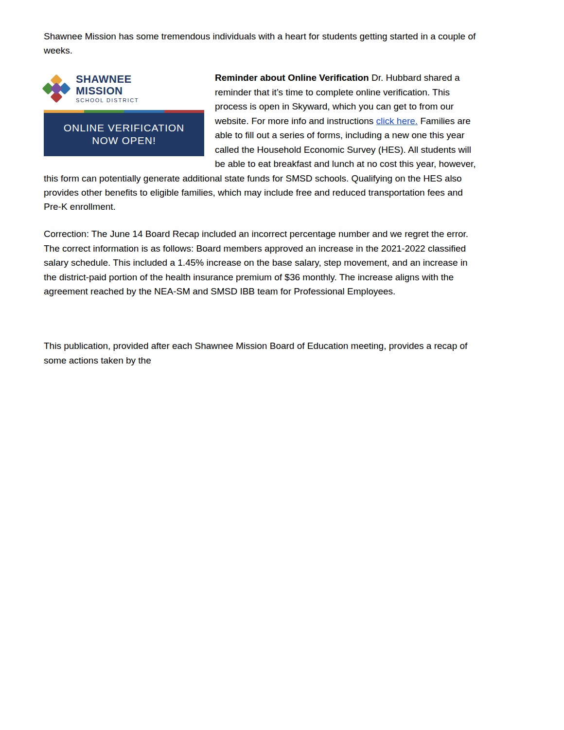Shawnee Mission has some tremendous individuals with a heart for students getting started in a couple of weeks.
SHAWNEE
MISSION
SCHOOL DISTRICT
ONLINE VERIFICATION
NOW OPEN!
Reminder about Online Verification Dr. Hubbard shared a reminder that it’s time to complete online verification. This process is open in Skyward, which you can get to from our website. For more info and instructions click here. Families are able to fill out a series of forms, including a new one this year called the Household Economic Survey (HES). All students will be able to eat breakfast and lunch at no cost this year, however, this form can potentially generate additional state funds for SMSD schools. Qualifying on the HES also provides other benefits to eligible families, which may include free and reduced transportation fees and Pre-K enrollment.
Correction: The June 14 Board Recap included an incorrect percentage number and we regret the error. The correct information is as follows: Board members approved an increase in the 2021-2022 classified salary schedule. This included a 1.45% increase on the base salary, step movement, and an increase in the district-paid portion of the health insurance premium of $36 monthly. The increase aligns with the agreement reached by the NEA-SM and SMSD IBB team for Professional Employees.
This publication, provided after each Shawnee Mission Board of Education meeting, provides a recap of some actions taken by the